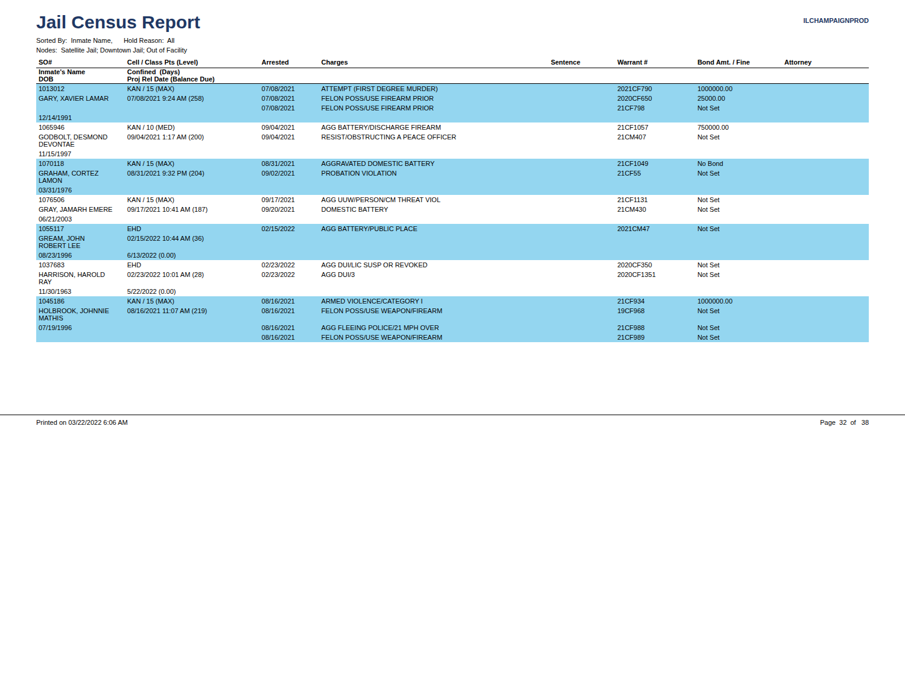ILCHAMPAIGNPROD
Jail Census Report
Sorted By: Inmate Name, Hold Reason: All
Nodes: Satellite Jail; Downtown Jail; Out of Facility
| SO# | Cell / Class Pts (Level) | Arrested | Charges | Sentence | Warrant # | Bond Amt. / Fine | Attorney |
| --- | --- | --- | --- | --- | --- | --- | --- |
| Inmate's Name | Confined (Days) | | | | | | |
| DOB | Proj Rel Date (Balance Due) | | | | | | |
| 1013012 | KAN / 15 (MAX) | 07/08/2021 | ATTEMPT (FIRST DEGREE MURDER) | | 2021CF790 | 1000000.00 | |
| GARY, XAVIER LAMAR | 07/08/2021 9:24 AM (258) | 07/08/2021 | FELON POSS/USE FIREARM PRIOR | | 2020CF650 | 25000.00 | |
| | | 07/08/2021 | FELON POSS/USE FIREARM PRIOR | | 21CF798 | Not Set | |
| 12/14/1991 | | | | | | | |
| 1065946 | KAN / 10 (MED) | 09/04/2021 | AGG BATTERY/DISCHARGE FIREARM | | 21CF1057 | 750000.00 | |
| GODBOLT, DESMOND DEVONTAE | 09/04/2021 1:17 AM (200) | 09/04/2021 | RESIST/OBSTRUCTING A PEACE OFFICER | | 21CM407 | Not Set | |
| 11/15/1997 | | | | | | | |
| 1070118 | KAN / 15 (MAX) | 08/31/2021 | AGGRAVATED DOMESTIC BATTERY | | 21CF1049 | No Bond | |
| GRAHAM, CORTEZ LAMON | 08/31/2021 9:32 PM (204) | 09/02/2021 | PROBATION VIOLATION | | 21CF55 | Not Set | |
| 03/31/1976 | | | | | | | |
| 1076506 | KAN / 15 (MAX) | 09/17/2021 | AGG UUW/PERSON/CM THREAT VIOL | | 21CF1131 | Not Set | |
| GRAY, JAMARH EMERE | 09/17/2021 10:41 AM (187) | 09/20/2021 | DOMESTIC BATTERY | | 21CM430 | Not Set | |
| 06/21/2003 | | | | | | | |
| 1055117 | EHD | 02/15/2022 | AGG BATTERY/PUBLIC PLACE | | 2021CM47 | Not Set | |
| GREAM, JOHN ROBERT LEE | 02/15/2022 10:44 AM (36) | | | | | | |
| 08/23/1996 | 6/13/2022 (0.00) | | | | | | |
| 1037683 | EHD | 02/23/2022 | AGG DUI/LIC SUSP OR REVOKED | | 2020CF350 | Not Set | |
| HARRISON, HAROLD RAY | 02/23/2022 10:01 AM (28) | 02/23/2022 | AGG DUI/3 | | 2020CF1351 | Not Set | |
| 11/30/1963 | 5/22/2022 (0.00) | | | | | | |
| 1045186 | KAN / 15 (MAX) | 08/16/2021 | ARMED VIOLENCE/CATEGORY I | | 21CF934 | 1000000.00 | |
| HOLBROOK, JOHNNIE MATHIS | 08/16/2021 11:07 AM (219) | 08/16/2021 | FELON POSS/USE WEAPON/FIREARM | | 19CF968 | Not Set | |
| 07/19/1996 | | 08/16/2021 | AGG FLEEING POLICE/21 MPH OVER | | 21CF988 | Not Set | |
| | | 08/16/2021 | FELON POSS/USE WEAPON/FIREARM | | 21CF989 | Not Set | |
Printed on 03/22/2022 6:06 AM
Page 32 of 38